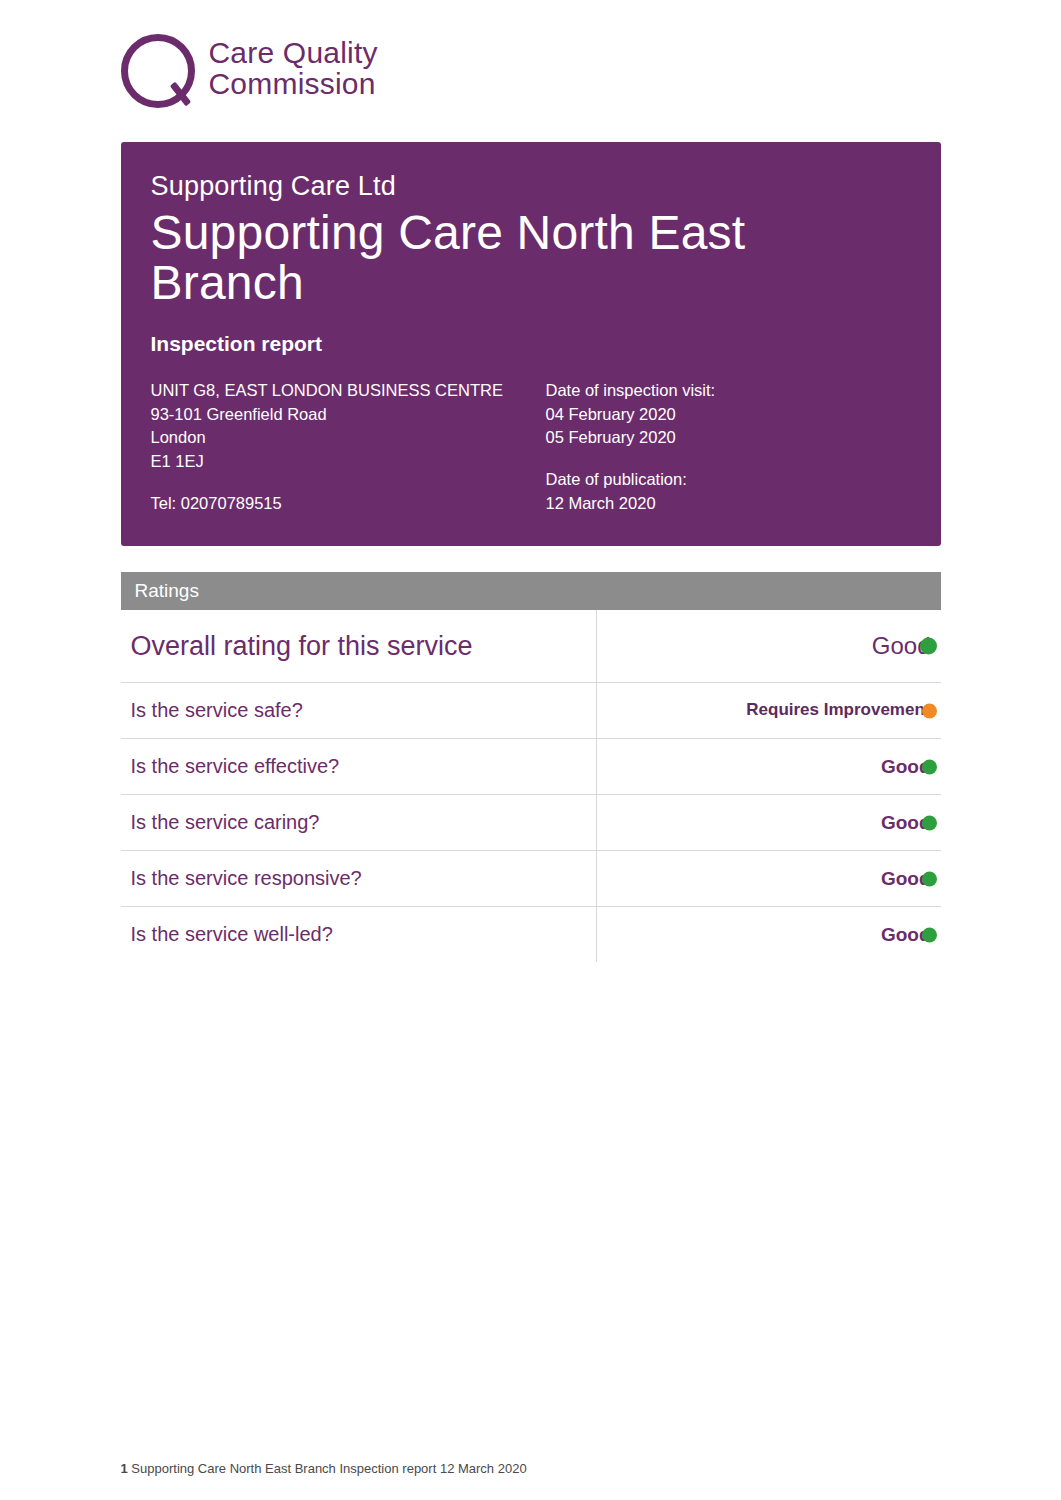Care Quality
Commission
Supporting Care Ltd
Supporting Care North East Branch
Inspection report
UNIT G8, EAST LONDON BUSINESS CENTRE
93-101 Greenfield Road
London
E1 1EJ
Tel: 02070789515
Date of inspection visit:
04 February 2020
05 February 2020
Date of publication:
12 March 2020
Ratings
| Overall rating for this service | Good |
| Is the service safe? | Requires Improvement |
| Is the service effective? | Good |
| Is the service caring? | Good |
| Is the service responsive? | Good |
| Is the service well-led? | Good |
1 Supporting Care North East Branch Inspection report 12 March 2020